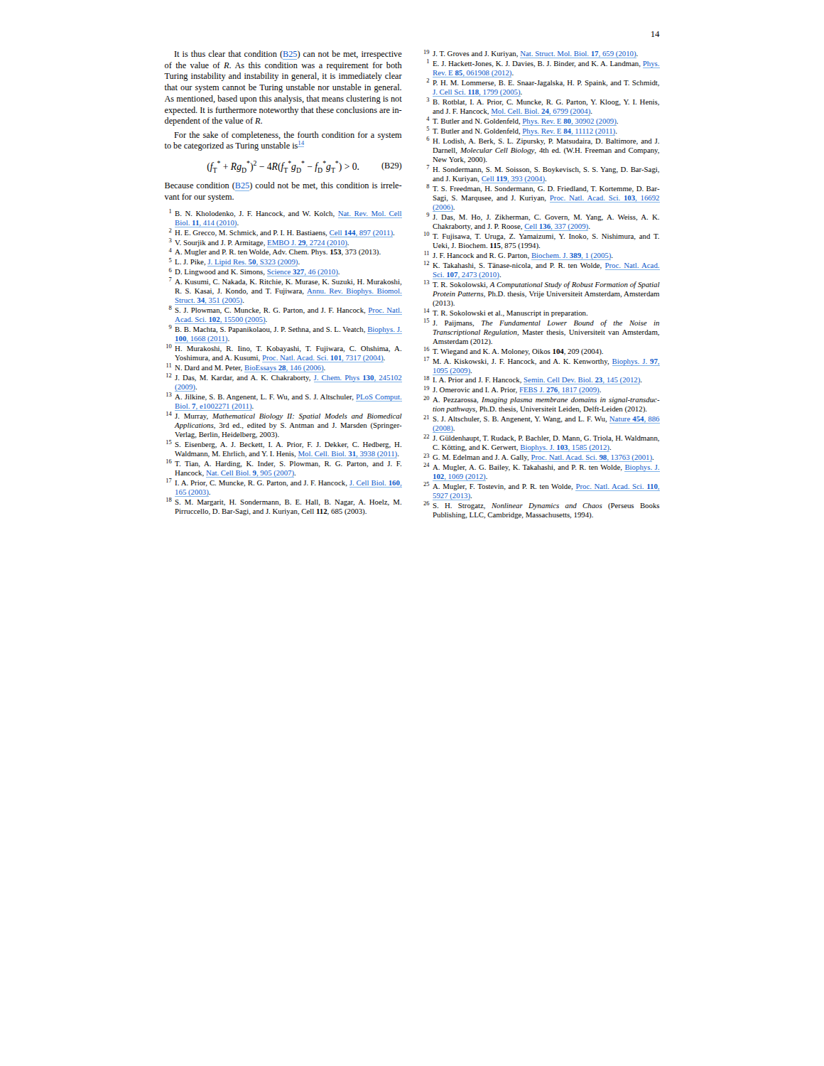14
It is thus clear that condition (B25) can not be met, irrespective of the value of R. As this condition was a requirement for both Turing instability and instability in general, it is immediately clear that our system cannot be Turing unstable nor unstable in general. As mentioned, based upon this analysis, that means clustering is not expected. It is furthermore noteworthy that these conclusions are independent of the value of R.
For the sake of completeness, the fourth condition for a system to be categorized as Turing unstable is14
(fT* + RgD*)2 − 4R(fT*gD* − fD*gT*) > 0. (B29)
Because condition (B25) could not be met, this condition is irrelevant for our system.
B. N. Kholodenko, J. F. Hancock, and W. Kolch, Nat. Rev. Mol. Cell Biol. 11, 414 (2010).
H. E. Grecco, M. Schmick, and P. I. H. Bastiaens, Cell 144, 897 (2011).
V. Sourjik and J. P. Armitage, EMBO J. 29, 2724 (2010).
A. Mugler and P. R. ten Wolde, Adv. Chem. Phys. 153, 373 (2013).
L. J. Pike, J. Lipid Res. 50, S323 (2009).
D. Lingwood and K. Simons, Science 327, 46 (2010).
A. Kusumi, C. Nakada, K. Ritchie, K. Murase, K. Suzuki, H. Murakoshi, R. S. Kasai, J. Kondo, and T. Fujiwara, Annu. Rev. Biophys. Biomol. Struct. 34, 351 (2005).
S. J. Plowman, C. Muncke, R. G. Parton, and J. F. Hancock, Proc. Natl. Acad. Sci. 102, 15500 (2005).
B. B. Machta, S. Papanikolaou, J. P. Sethna, and S. L. Veatch, Biophys. J. 100, 1668 (2011).
H. Murakoshi, R. Iino, T. Kobayashi, T. Fujiwara, C. Ohshima, A. Yoshimura, and A. Kusumi, Proc. Natl. Acad. Sci. 101, 7317 (2004).
N. Dard and M. Peter, BioEssays 28, 146 (2006).
J. Das, M. Kardar, and A. K. Chakraborty, J. Chem. Phys 130, 245102 (2009).
A. Jilkine, S. B. Angenent, L. F. Wu, and S. J. Altschuler, PLoS Comput. Biol. 7, e1002271 (2011).
J. Murray, Mathematical Biology II: Spatial Models and Biomedical Applications, 3rd ed., edited by S. Antman and J. Marsden (Springer-Verlag, Berlin, Heidelberg, 2003).
S. Eisenberg, A. J. Beckett, I. A. Prior, F. J. Dekker, C. Hedberg, H. Waldmann, M. Ehrlich, and Y. I. Henis, Mol. Cell. Biol. 31, 3938 (2011).
T. Tian, A. Harding, K. Inder, S. Plowman, R. G. Parton, and J. F. Hancock, Nat. Cell Biol. 9, 905 (2007).
I. A. Prior, C. Muncke, R. G. Parton, and J. F. Hancock, J. Cell Biol. 160, 165 (2003).
S. M. Margarit, H. Sondermann, B. E. Hall, B. Nagar, A. Hoelz, M. Pirruccello, D. Bar-Sagi, and J. Kuriyan, Cell 112, 685 (2003).
J. T. Groves and J. Kuriyan, Nat. Struct. Mol. Biol. 17, 659 (2010).
E. J. Hackett-Jones, K. J. Davies, B. J. Binder, and K. A. Landman, Phys. Rev. E 85, 061908 (2012).
P. H. M. Lommerse, B. E. Snaar-Jagalska, H. P. Spaink, and T. Schmidt, J. Cell Sci. 118, 1799 (2005).
B. Rotblat, I. A. Prior, C. Muncke, R. G. Parton, Y. Kloog, Y. I. Henis, and J. F. Hancock, Mol. Cell. Biol. 24, 6799 (2004).
T. Butler and N. Goldenfeld, Phys. Rev. E 80, 30902 (2009).
T. Butler and N. Goldenfeld, Phys. Rev. E 84, 11112 (2011).
H. Lodish, A. Berk, S. L. Zipursky, P. Matsudaira, D. Baltimore, and J. Darnell, Molecular Cell Biology, 4th ed. (W.H. Freeman and Company, New York, 2000).
H. Sondermann, S. M. Soisson, S. Boykevisch, S. S. Yang, D. Bar-Sagi, and J. Kuriyan, Cell 119, 393 (2004).
T. S. Freedman, H. Sondermann, G. D. Friedland, T. Kortemme, D. Bar-Sagi, S. Marqusee, and J. Kuriyan, Proc. Natl. Acad. Sci. 103, 16692 (2006).
J. Das, M. Ho, J. Zikherman, C. Govern, M. Yang, A. Weiss, A. K. Chakraborty, and J. P. Roose, Cell 136, 337 (2009).
T. Fujisawa, T. Uruga, Z. Yamaizumi, Y. Inoko, S. Nishimura, and T. Ueki, J. Biochem. 115, 875 (1994).
J. F. Hancock and R. G. Parton, Biochem. J. 389, 1 (2005).
K. Takahashi, S. Tänase-nicola, and P. R. ten Wolde, Proc. Natl. Acad. Sci. 107, 2473 (2010).
T. R. Sokolowski, A Computational Study of Robust Formation of Spatial Protein Patterns, Ph.D. thesis, Vrije Universiteit Amsterdam, Amsterdam (2013).
T. R. Sokolowski et al., Manuscript in preparation.
J. Paijmans, The Fundamental Lower Bound of the Noise in Transcriptional Regulation, Master thesis, Universiteit van Amsterdam, Amsterdam (2012).
T. Wiegand and K. A. Moloney, Oikos 104, 209 (2004).
M. A. Kiskowski, J. F. Hancock, and A. K. Kenworthy, Biophys. J. 97, 1095 (2009).
I. A. Prior and J. F. Hancock, Semin. Cell Dev. Biol. 23, 145 (2012).
J. Omerovic and I. A. Prior, FEBS J. 276, 1817 (2009).
A. Pezzarossa, Imaging plasma membrane domains in signal-transduction pathways, Ph.D. thesis, Universiteit Leiden, Delft-Leiden (2012).
S. J. Altschuler, S. B. Angenent, Y. Wang, and L. F. Wu, Nature 454, 886 (2008).
J. Güldenhaupt, T. Rudack, P. Bachler, D. Mann, G. Triola, H. Waldmann, C. Kötting, and K. Gerwert, Biophys. J. 103, 1585 (2012).
G. M. Edelman and J. A. Gally, Proc. Natl. Acad. Sci. 98, 13763 (2001).
A. Mugler, A. G. Bailey, K. Takahashi, and P. R. ten Wolde, Biophys. J. 102, 1069 (2012).
A. Mugler, F. Tostevin, and P. R. ten Wolde, Proc. Natl. Acad. Sci. 110, 5927 (2013).
S. H. Strogatz, Nonlinear Dynamics and Chaos (Perseus Books Publishing, LLC, Cambridge, Massachusetts, 1994).